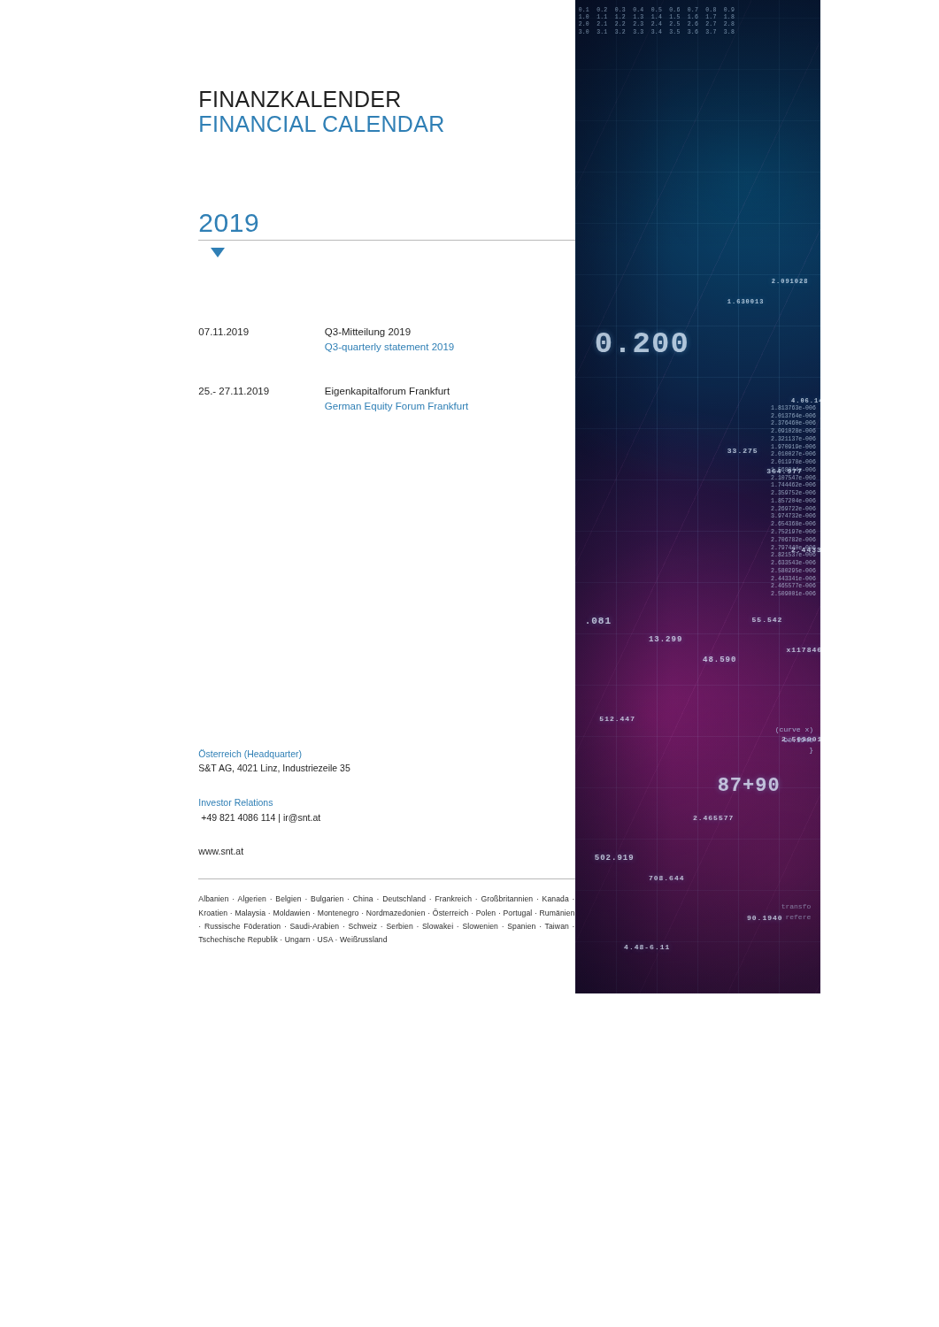0.1 0.2 0.3 0.4 0.5 0.6 0.7 0.8 0.9 1.0 1.1 1.2 1.3 1.4 1.5 1.6 1.7 1.8 2.0 2.1 2.2 2.3 2.4 2.5 2.6 2.7 2.8 3.0 3.1 3.2 3.3 3.4 3.5 3.6 3.7 3.8
0.200
.081
13.299
48.590
512.447
55.542
x117846
33.275
364.977
1.630013
2.091028
87+90
2.465577
502.919
708.644
2.509001
90.1940
4.48-6.11
2.443341
4.06.149
1.813763e-006 2.013764e-006 2.376460e-006 2.091028e-006 2.321137e-006 1.970919e-006 2.010027e-006 2.011978e-006 1.568844e-006 2.107547e-006 1.744462e-006 2.359752e-006 1.857204e-006 2.269722e-006 3.974732e-006 2.654368e-006 2.752197e-006 2.706782e-006 2.797440e-006 2.821537e-006 2.633543e-006 2.580295e-006 2.443341e-006 2.465577e-006 2.509001e-006
(curve x) 90.1940 }
transfo refere
FINANZKALENDER FINANCIAL CALENDAR
2019
07.11.2019
Q3-Mitteilung 2019 Q3-quarterly statement 2019
25.- 27.11.2019
Eigenkapitalforum Frankfurt German Equity Forum Frankfurt
Österreich (Headquarter)
S&T AG, 4021 Linz, Industriezeile 35
Investor Relations
+49 821 4086 114 | ir@snt.at
www.snt.at
Albanien · Algerien · Belgien · Bulgarien · China · Deutschland · Frankreich · Großbritannien · Kanada · Kroatien · Malaysia · Moldawien · Montenegro · Nordmazedonien · Österreich · Polen · Portugal · Rumänien · Russische Föderation · Saudi-Arabien · Schweiz · Serbien · Slowakei · Slowenien · Spanien · Taiwan · Tschechische Republik · Ungarn · USA · Weißrussland